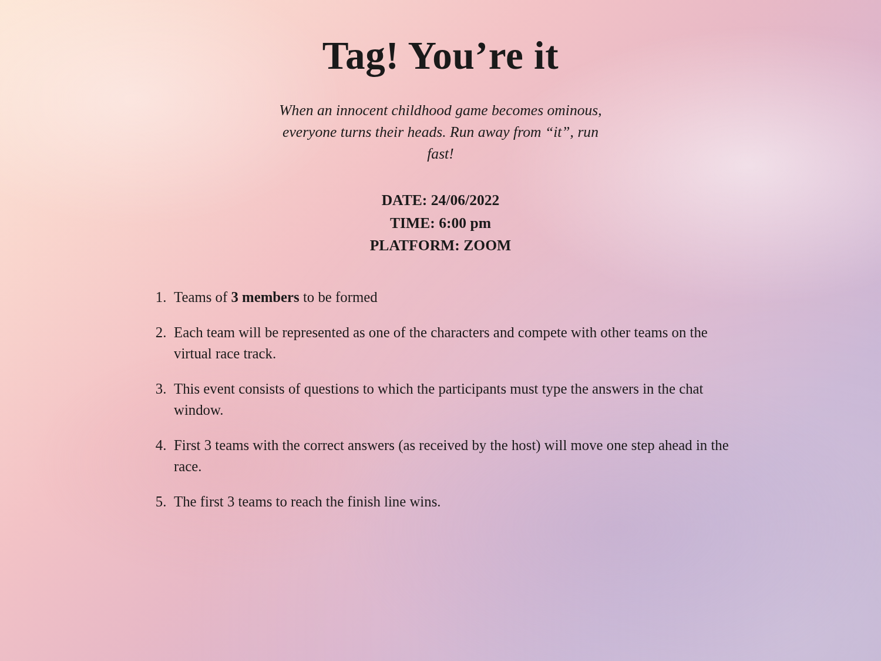Tag! You’re it
When an innocent childhood game becomes ominous, everyone turns their heads. Run away from “it”, run fast!
DATE: 24/06/2022 TIME: 6:00 pm PLATFORM: ZOOM
Teams of 3 members to be formed
Each team will be represented as one of the characters and compete with other teams on the virtual race track.
This event consists of questions to which the participants must type the answers in the chat window.
First 3 teams with the correct answers (as received by the host) will move one step ahead in the race.
The first 3 teams to reach the finish line wins.